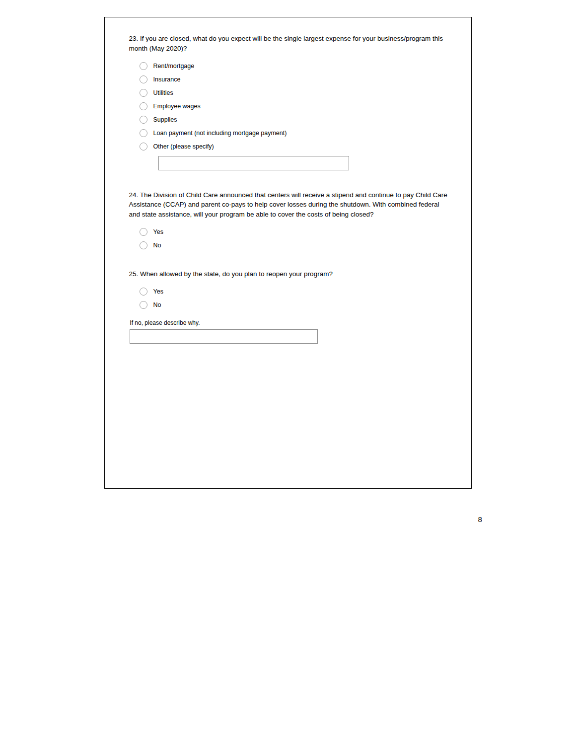23. If you are closed, what do you expect will be the single largest expense for your business/program this month (May 2020)?
Rent/mortgage
Insurance
Utilities
Employee wages
Supplies
Loan payment (not including mortgage payment)
Other (please specify)
24. The Division of Child Care announced that centers will receive a stipend and continue to pay Child Care Assistance (CCAP) and parent co-pays to help cover losses during the shutdown. With combined federal and state assistance, will your program be able to cover the costs of being closed?
Yes
No
25. When allowed by the state, do you plan to reopen your program?
Yes
No
If no, please describe why.
8